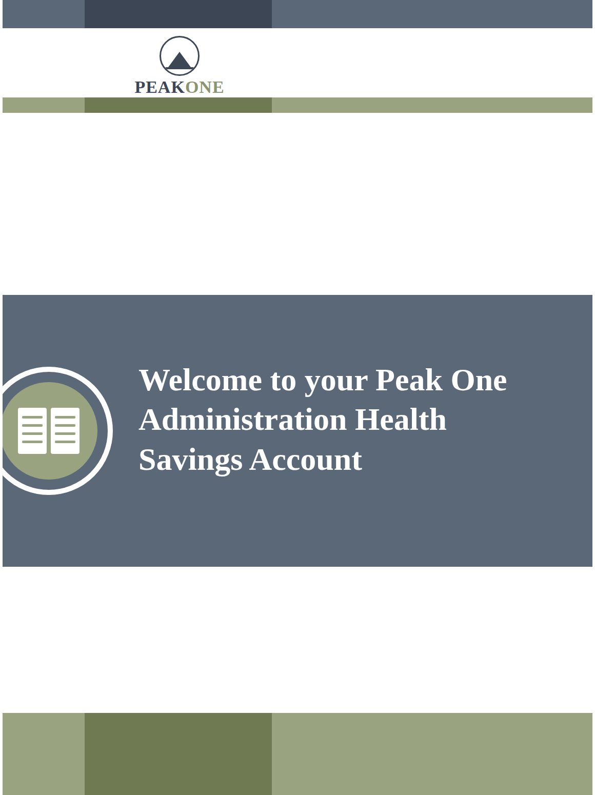PEAKONE
administration
Welcome to your Peak One Administration Health Savings Account